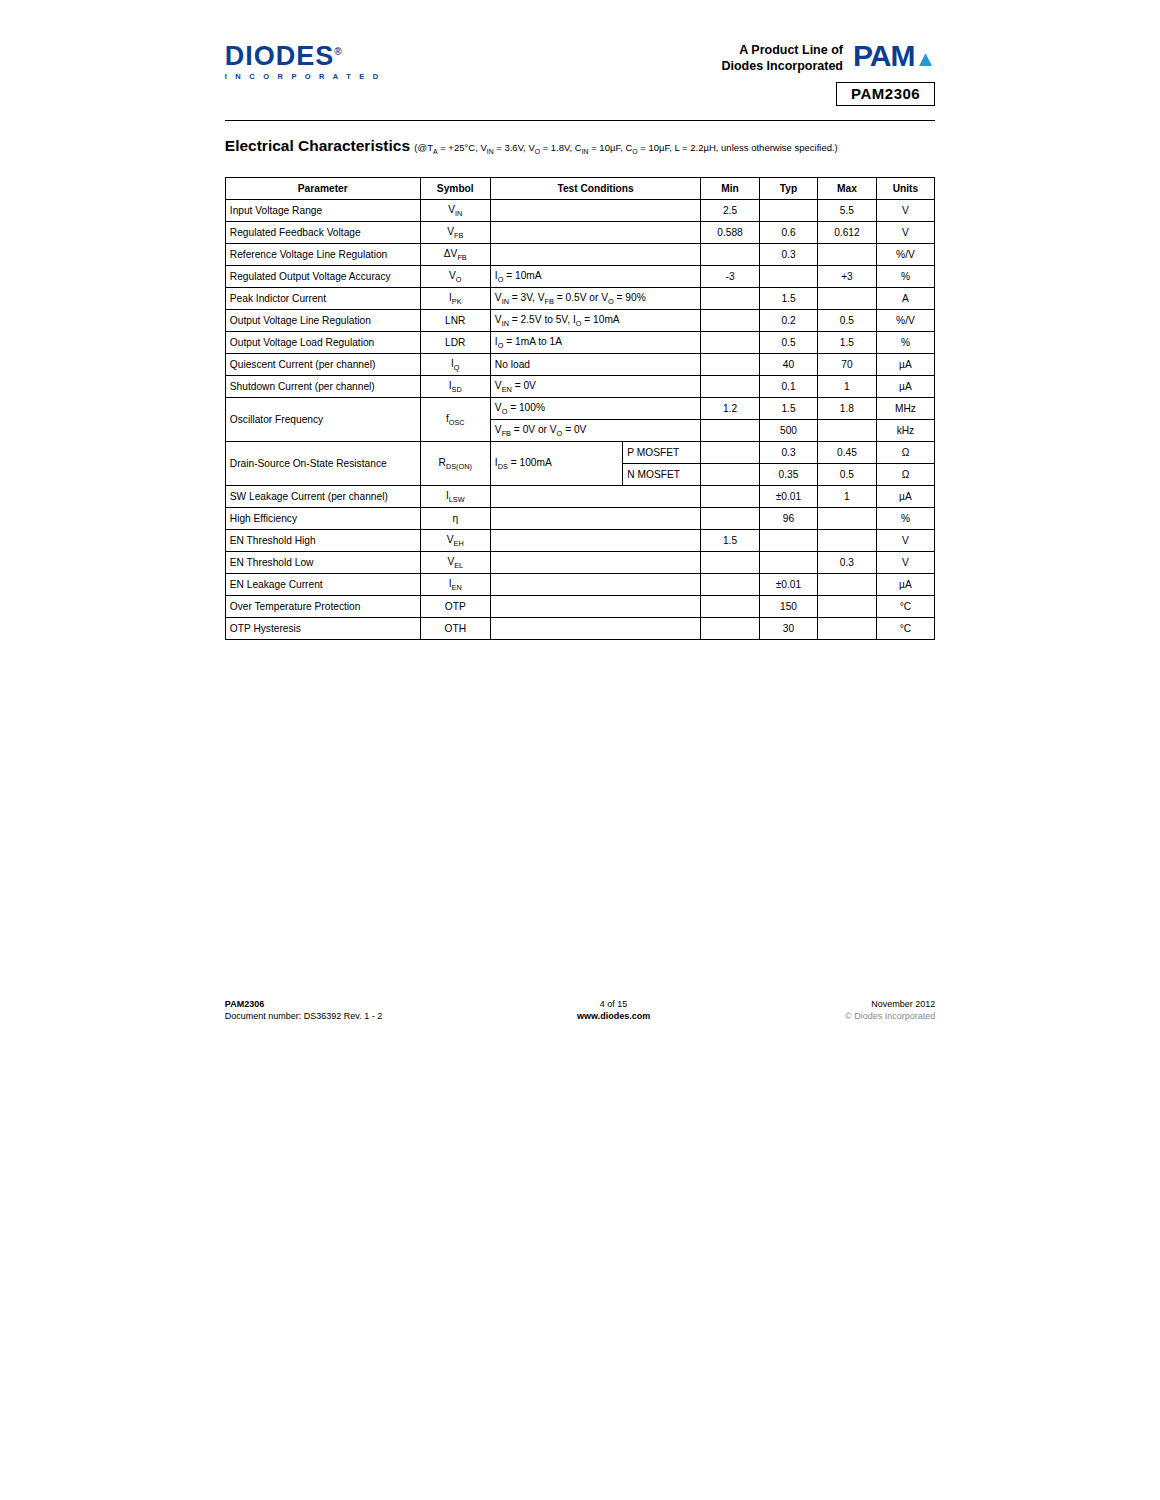DIODES®
I N C O R P O R A T E D
A Product Line of
Diodes Incorporated
PAM▲
PAM2306
Electrical Characteristics (@TA = +25°C, VIN = 3.6V, VO = 1.8V, CIN = 10µF, CO = 10µF, L = 2.2µH, unless otherwise specified.)
| Parameter | Symbol | Test Conditions | Min | Typ | Max | Units |
| --- | --- | --- | --- | --- | --- | --- |
| Input Voltage Range | V IN | | 2.5 | | 5.5 | V |
| Regulated Feedback Voltage | V FB | | 0.588 | 0.6 | 0.612 | V |
| Reference Voltage Line Regulation | ΔV FB | | | 0.3 | | %/V |
| Regulated Output Voltage Accuracy | V O | I O = 10mA | -3 | | +3 | % |
| Peak Indictor Current | I PK | V IN = 3V, V FB = 0.5V or V O = 90% | | 1.5 | | A |
| Output Voltage Line Regulation | LNR | V IN = 2.5V to 5V, I O = 10mA | | 0.2 | 0.5 | %/V |
| Output Voltage Load Regulation | LDR | I O = 1mA to 1A | | 0.5 | 1.5 | % |
| Quiescent Current (per channel) | I Q | No load | | 40 | 70 | µA |
| Shutdown Current (per channel) | I SD | V EN = 0V | | 0.1 | 1 | µA |
| Oscillator Frequency | f OSC | V O = 100% | 1.2 | 1.5 | 1.8 | MHz |
| V FB = 0V or V O = 0V | | 500 | | kHz |
| Drain-Source On-State Resistance | R DS(ON) | I DS = 100mA | P MOSFET | | 0.3 | 0.45 | Ω |
| N MOSFET | | 0.35 | 0.5 | Ω |
| SW Leakage Current (per channel) | I LSW | | | ±0.01 | 1 | µA |
| High Efficiency | η | | | 96 | | % |
| EN Threshold High | V EH | | 1.5 | | | V |
| EN Threshold Low | V EL | | | | 0.3 | V |
| EN Leakage Current | I EN | | | ±0.01 | | µA |
| Over Temperature Protection | OTP | | | 150 | | °C |
| OTP Hysteresis | OTH | | | 30 | | °C |
PAM2306
Document number: DS36392 Rev. 1 - 2
4 of 15
www.diodes.com
November 2012
© Diodes Incorporated